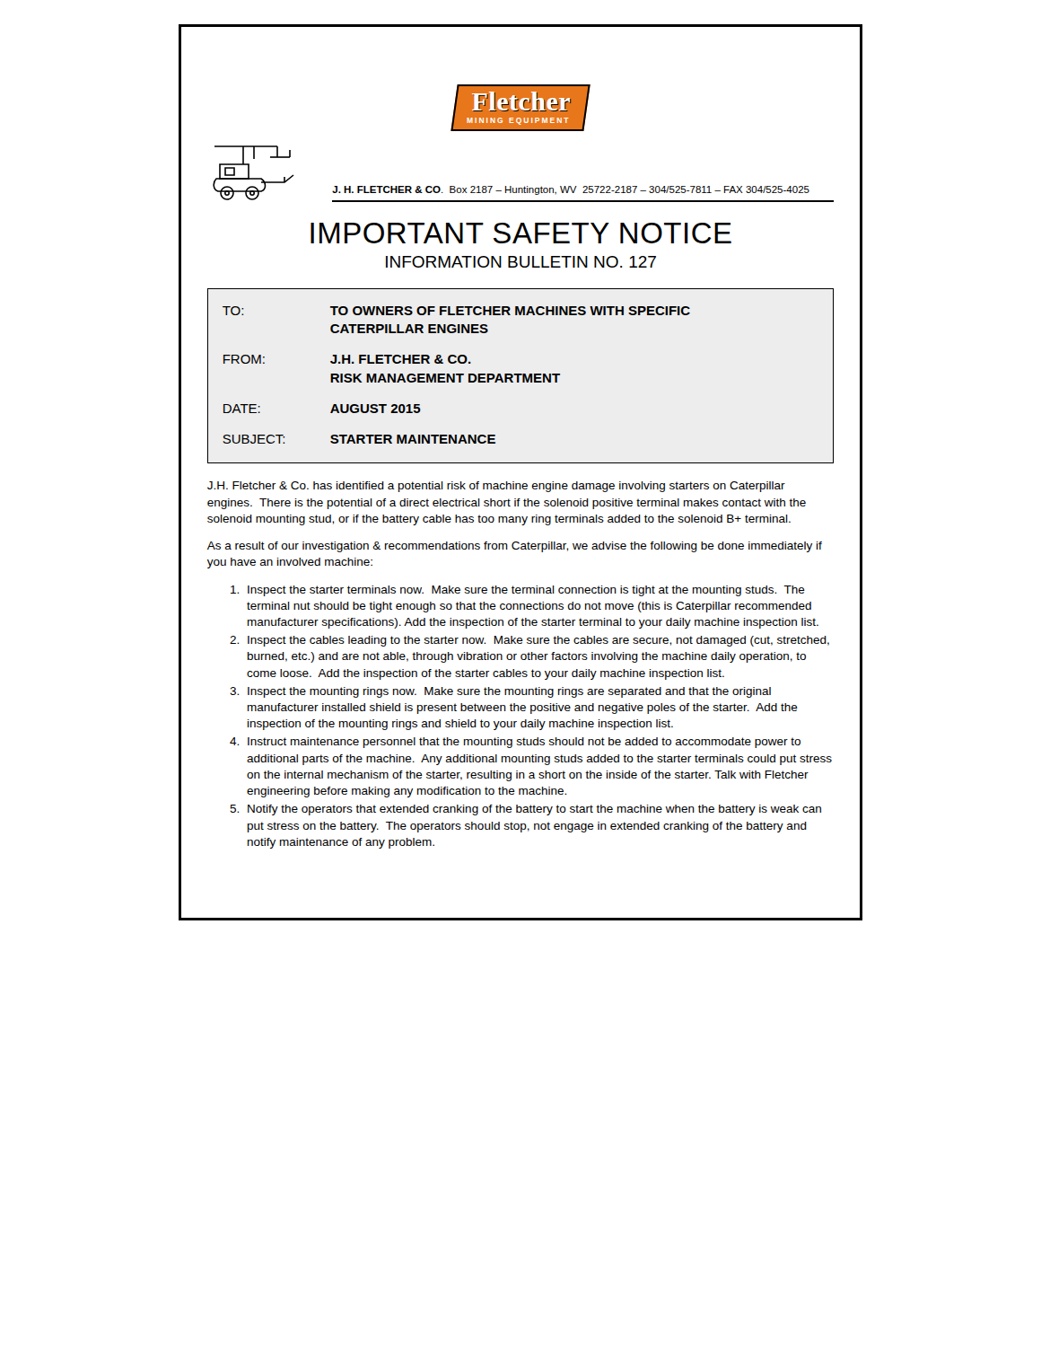Fletcher MINING EQUIPMENT
J. H. FLETCHER & CO. Box 2187 – Huntington, WV 25722-2187 – 304/525-7811 – FAX 304/525-4025
IMPORTANT SAFETY NOTICE
INFORMATION BULLETIN NO. 127
| TO: | TO OWNERS OF FLETCHER MACHINES WITH SPECIFIC CATERPILLAR ENGINES |
| FROM: | J.H. FLETCHER & CO. RISK MANAGEMENT DEPARTMENT |
| DATE: | AUGUST 2015 |
| SUBJECT: | STARTER MAINTENANCE |
J.H. Fletcher & Co. has identified a potential risk of machine engine damage involving starters on Caterpillar engines. There is the potential of a direct electrical short if the solenoid positive terminal makes contact with the solenoid mounting stud, or if the battery cable has too many ring terminals added to the solenoid B+ terminal.
As a result of our investigation & recommendations from Caterpillar, we advise the following be done immediately if you have an involved machine:
Inspect the starter terminals now. Make sure the terminal connection is tight at the mounting studs. The terminal nut should be tight enough so that the connections do not move (this is Caterpillar recommended manufacturer specifications). Add the inspection of the starter terminal to your daily machine inspection list.
Inspect the cables leading to the starter now. Make sure the cables are secure, not damaged (cut, stretched, burned, etc.) and are not able, through vibration or other factors involving the machine daily operation, to come loose. Add the inspection of the starter cables to your daily machine inspection list.
Inspect the mounting rings now. Make sure the mounting rings are separated and that the original manufacturer installed shield is present between the positive and negative poles of the starter. Add the inspection of the mounting rings and shield to your daily machine inspection list.
Instruct maintenance personnel that the mounting studs should not be added to accommodate power to additional parts of the machine. Any additional mounting studs added to the starter terminals could put stress on the internal mechanism of the starter, resulting in a short on the inside of the starter. Talk with Fletcher engineering before making any modification to the machine.
Notify the operators that extended cranking of the battery to start the machine when the battery is weak can put stress on the battery. The operators should stop, not engage in extended cranking of the battery and notify maintenance of any problem.